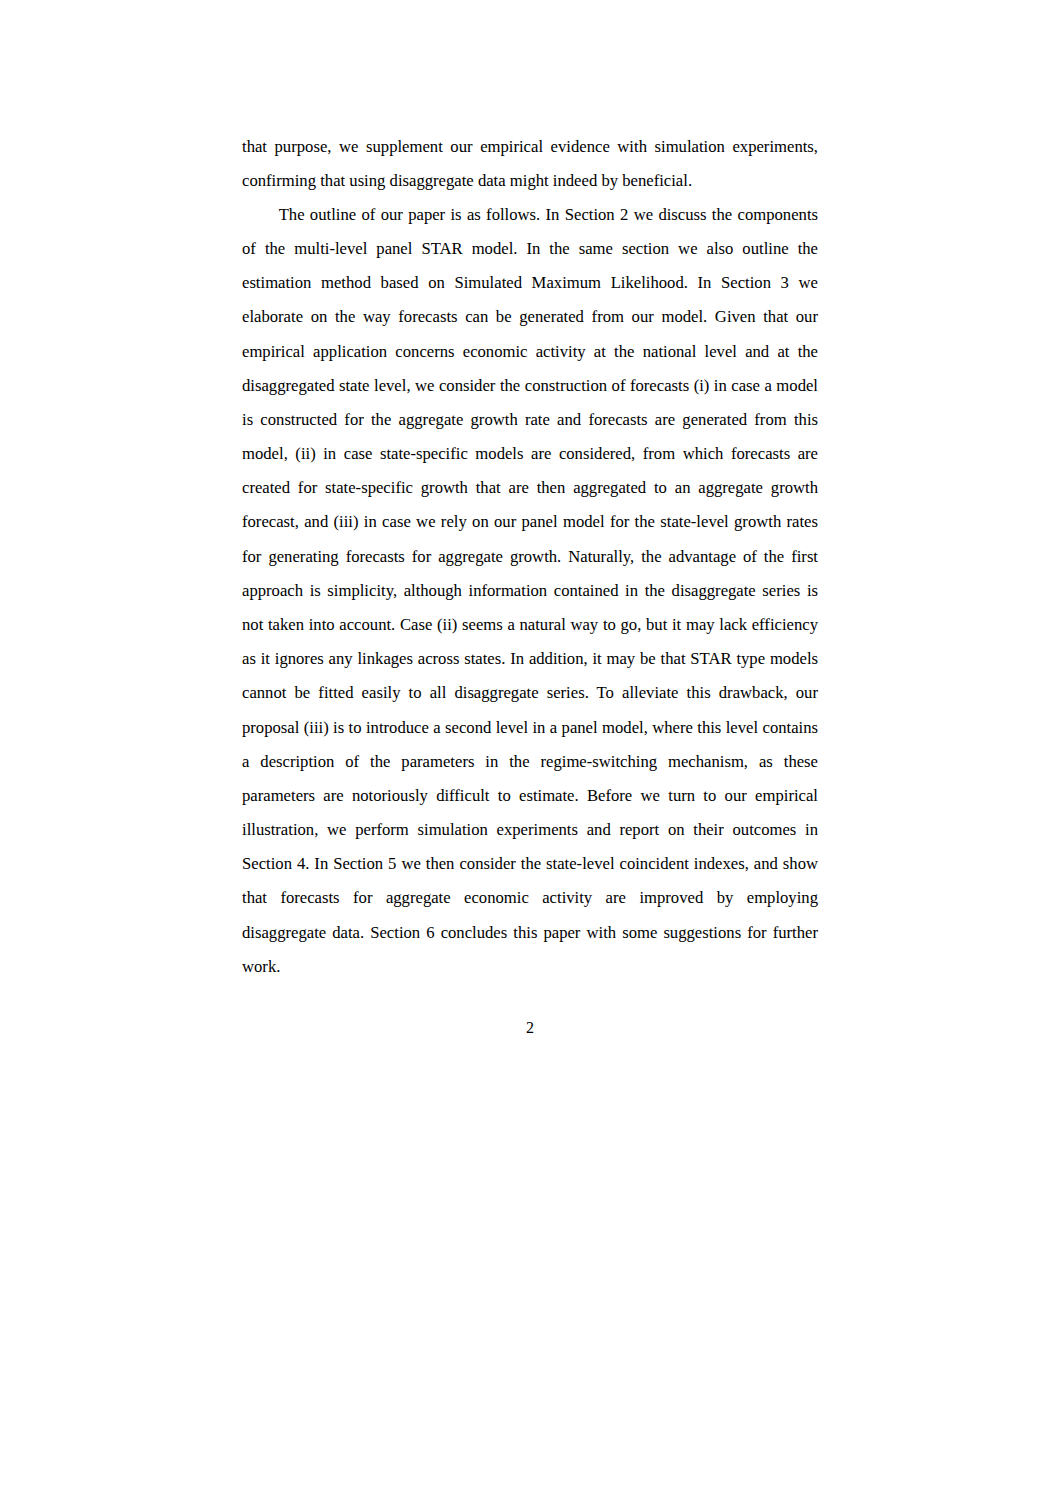that purpose, we supplement our empirical evidence with simulation experiments, confirming that using disaggregate data might indeed by beneficial.
The outline of our paper is as follows. In Section 2 we discuss the components of the multi-level panel STAR model. In the same section we also outline the estimation method based on Simulated Maximum Likelihood. In Section 3 we elaborate on the way forecasts can be generated from our model. Given that our empirical application concerns economic activity at the national level and at the disaggregated state level, we consider the construction of forecasts (i) in case a model is constructed for the aggregate growth rate and forecasts are generated from this model, (ii) in case state-specific models are considered, from which forecasts are created for state-specific growth that are then aggregated to an aggregate growth forecast, and (iii) in case we rely on our panel model for the state-level growth rates for generating forecasts for aggregate growth. Naturally, the advantage of the first approach is simplicity, although information contained in the disaggregate series is not taken into account. Case (ii) seems a natural way to go, but it may lack efficiency as it ignores any linkages across states. In addition, it may be that STAR type models cannot be fitted easily to all disaggregate series. To alleviate this drawback, our proposal (iii) is to introduce a second level in a panel model, where this level contains a description of the parameters in the regime-switching mechanism, as these parameters are notoriously difficult to estimate. Before we turn to our empirical illustration, we perform simulation experiments and report on their outcomes in Section 4. In Section 5 we then consider the state-level coincident indexes, and show that forecasts for aggregate economic activity are improved by employing disaggregate data. Section 6 concludes this paper with some suggestions for further work.
2